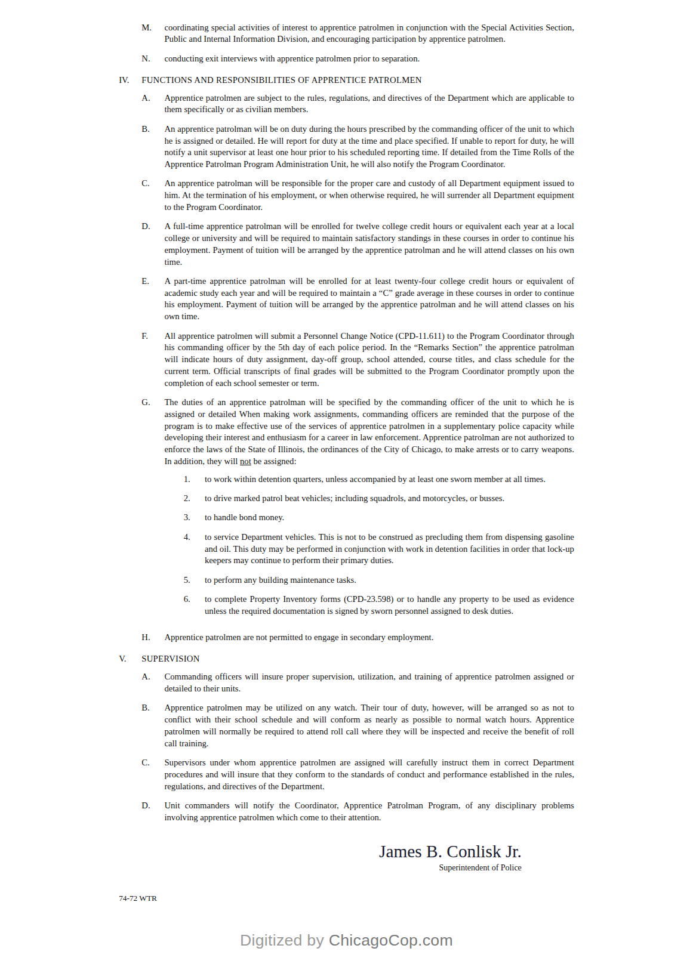M.
coordinating special activities of interest to apprentice patrolmen in conjunction with the Special Activities Section, Public and Internal Information Division, and encouraging participation by apprentice patrolmen.
N.
conducting exit interviews with apprentice patrolmen prior to separation.
IV.
FUNCTIONS AND RESPONSIBILITIES OF APPRENTICE PATROLMEN
A.
Apprentice patrolmen are subject to the rules, regulations, and directives of the Department which are applicable to them specifically or as civilian members.
B.
An apprentice patrolman will be on duty during the hours prescribed by the commanding officer of the unit to which he is assigned or detailed. He will report for duty at the time and place specified. If unable to report for duty, he will notify a unit supervisor at least one hour prior to his scheduled reporting time. If detailed from the Time Rolls of the Apprentice Patrolman Program Administration Unit, he will also notify the Program Coordinator.
C.
An apprentice patrolman will be responsible for the proper care and custody of all Department equipment issued to him. At the termination of his employment, or when otherwise required, he will surrender all Department equipment to the Program Coordinator.
D.
A full-time apprentice patrolman will be enrolled for twelve college credit hours or equivalent each year at a local college or university and will be required to maintain satisfactory standings in these courses in order to continue his employment. Payment of tuition will be arranged by the apprentice patrolman and he will attend classes on his own time.
E.
A part-time apprentice patrolman will be enrolled for at least twenty-four college credit hours or equivalent of academic study each year and will be required to maintain a “C” grade average in these courses in order to continue his employment. Payment of tuition will be arranged by the apprentice patrolman and he will attend classes on his own time.
F.
All apprentice patrolmen will submit a Personnel Change Notice (CPD-11.611) to the Program Coordinator through his commanding officer by the 5th day of each police period. In the “Remarks Section” the apprentice patrolman will indicate hours of duty assignment, day-off group, school attended, course titles, and class schedule for the current term. Official transcripts of final grades will be submitted to the Program Coordinator promptly upon the completion of each school semester or term.
G.
The duties of an apprentice patrolman will be specified by the commanding officer of the unit to which he is assigned or detailed When making work assignments, commanding officers are reminded that the purpose of the program is to make effective use of the services of apprentice patrolmen in a supplementary police capacity while developing their interest and enthusiasm for a career in law enforcement. Apprentice patrolman are not authorized to enforce the laws of the State of Illinois, the ordinances of the City of Chicago, to make arrests or to carry weapons. In addition, they will not be assigned:
1.
to work within detention quarters, unless accompanied by at least one sworn member at all times.
2.
to drive marked patrol beat vehicles; including squadrols, and motorcycles, or busses.
3.
to handle bond money.
4.
to service Department vehicles. This is not to be construed as precluding them from dispensing gasoline and oil. This duty may be performed in conjunction with work in detention facilities in order that lock-up keepers may continue to perform their primary duties.
5.
to perform any building maintenance tasks.
6.
to complete Property Inventory forms (CPD-23.598) or to handle any property to be used as evidence unless the required documentation is signed by sworn personnel assigned to desk duties.
H.
Apprentice patrolmen are not permitted to engage in secondary employment.
V.
SUPERVISION
A.
Commanding officers will insure proper supervision, utilization, and training of apprentice patrolmen assigned or detailed to their units.
B.
Apprentice patrolmen may be utilized on any watch. Their tour of duty, however, will be arranged so as not to conflict with their school schedule and will conform as nearly as possible to normal watch hours. Apprentice patrolmen will normally be required to attend roll call where they will be inspected and receive the benefit of roll call training.
C.
Supervisors under whom apprentice patrolmen are assigned will carefully instruct them in correct Department procedures and will insure that they conform to the standards of conduct and performance established in the rules, regulations, and directives of the Department.
D.
Unit commanders will notify the Coordinator, Apprentice Patrolman Program, of any disciplinary problems involving apprentice patrolmen which come to their attention.
James B. Conlisk Jr.
Superintendent of Police
74-72 WTR
Digitized by ChicagoCop.com